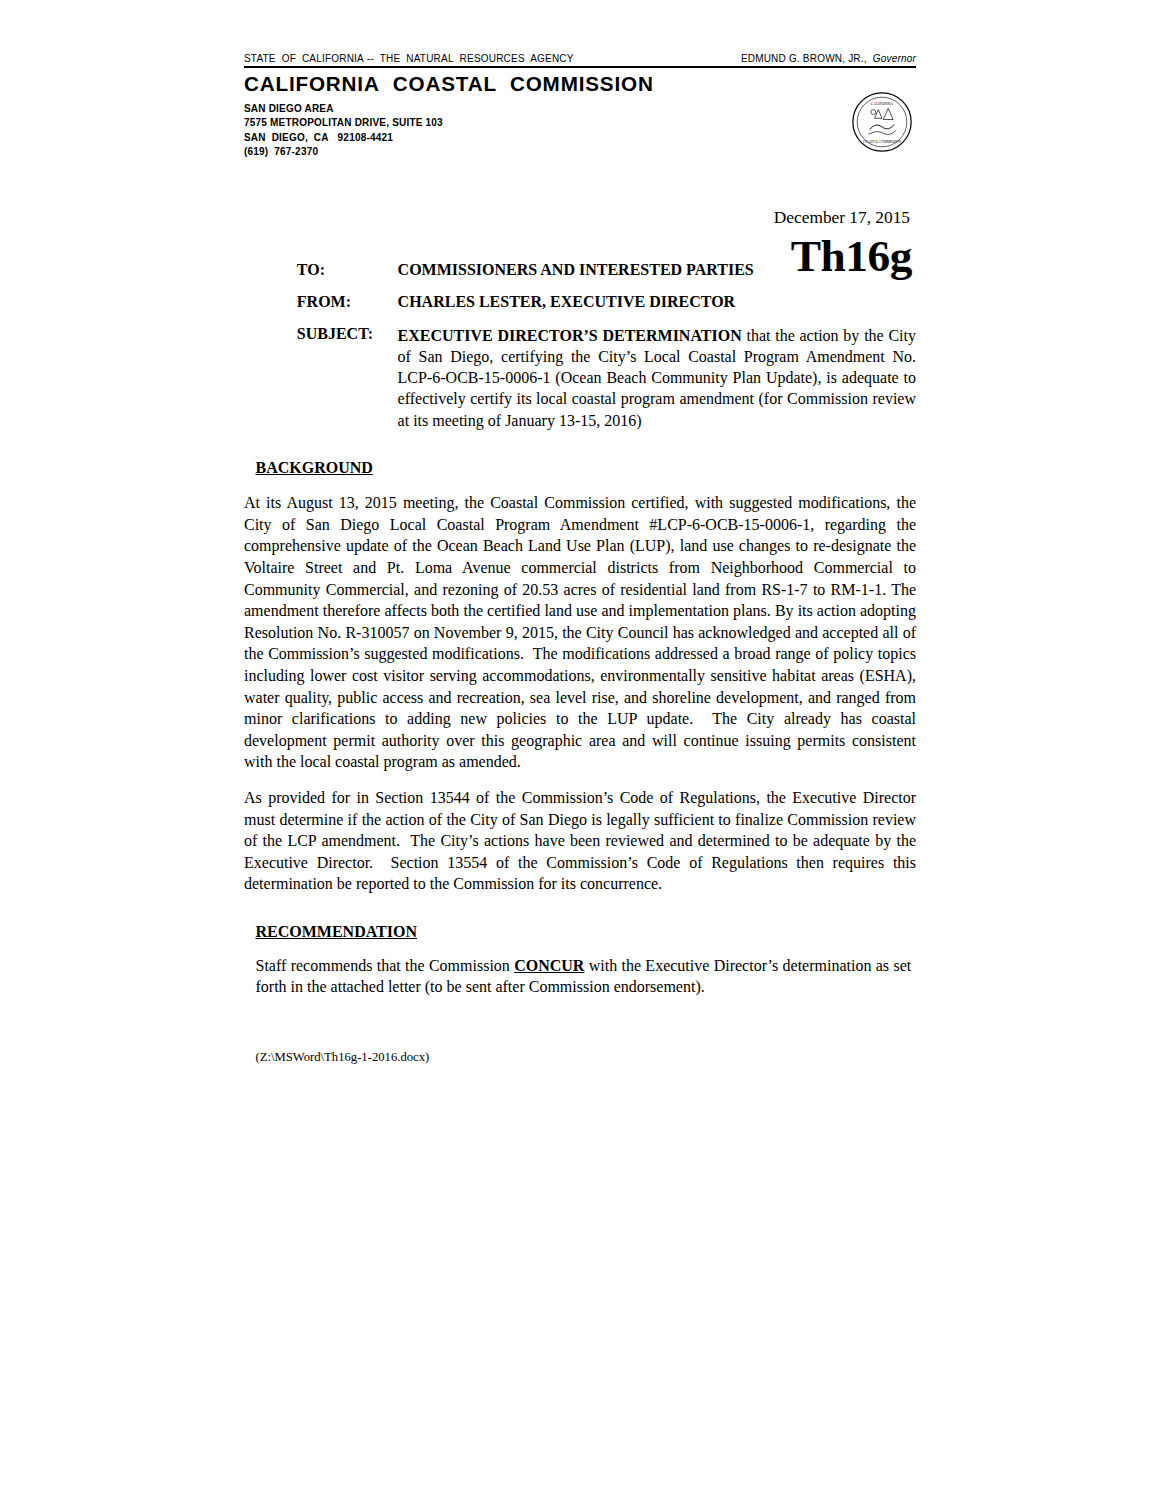STATE OF CALIFORNIA -- THE NATURAL RESOURCES AGENCY EDMUND G. BROWN, JR., Governor
CALIFORNIA COASTAL COMMISSION
SAN DIEGO AREA
7575 METROPOLITAN DRIVE, SUITE 103
SAN DIEGO, CA 92108-4421
(619) 767-2370
CALIFORNIA COASTAL COMMISSION
December 17, 2015
Th16g
TO: COMMISSIONERS AND INTERESTED PARTIES
FROM: CHARLES LESTER, EXECUTIVE DIRECTOR
SUBJECT: EXECUTIVE DIRECTOR’S DETERMINATION that the action by the City of San Diego, certifying the City’s Local Coastal Program Amendment No. LCP-6-OCB-15-0006-1 (Ocean Beach Community Plan Update), is adequate to effectively certify its local coastal program amendment (for Commission review at its meeting of January 13-15, 2016)
BACKGROUND
At its August 13, 2015 meeting, the Coastal Commission certified, with suggested modifications, the City of San Diego Local Coastal Program Amendment #LCP-6-OCB-15-0006-1, regarding the comprehensive update of the Ocean Beach Land Use Plan (LUP), land use changes to re-designate the Voltaire Street and Pt. Loma Avenue commercial districts from Neighborhood Commercial to Community Commercial, and rezoning of 20.53 acres of residential land from RS-1-7 to RM-1-1. The amendment therefore affects both the certified land use and implementation plans. By its action adopting Resolution No. R-310057 on November 9, 2015, the City Council has acknowledged and accepted all of the Commission’s suggested modifications. The modifications addressed a broad range of policy topics including lower cost visitor serving accommodations, environmentally sensitive habitat areas (ESHA), water quality, public access and recreation, sea level rise, and shoreline development, and ranged from minor clarifications to adding new policies to the LUP update. The City already has coastal development permit authority over this geographic area and will continue issuing permits consistent with the local coastal program as amended.
As provided for in Section 13544 of the Commission’s Code of Regulations, the Executive Director must determine if the action of the City of San Diego is legally sufficient to finalize Commission review of the LCP amendment. The City’s actions have been reviewed and determined to be adequate by the Executive Director. Section 13554 of the Commission’s Code of Regulations then requires this determination be reported to the Commission for its concurrence.
RECOMMENDATION
Staff recommends that the Commission CONCUR with the Executive Director’s determination as set forth in the attached letter (to be sent after Commission endorsement).
(Z:\MSWord\Th16g-1-2016.docx)